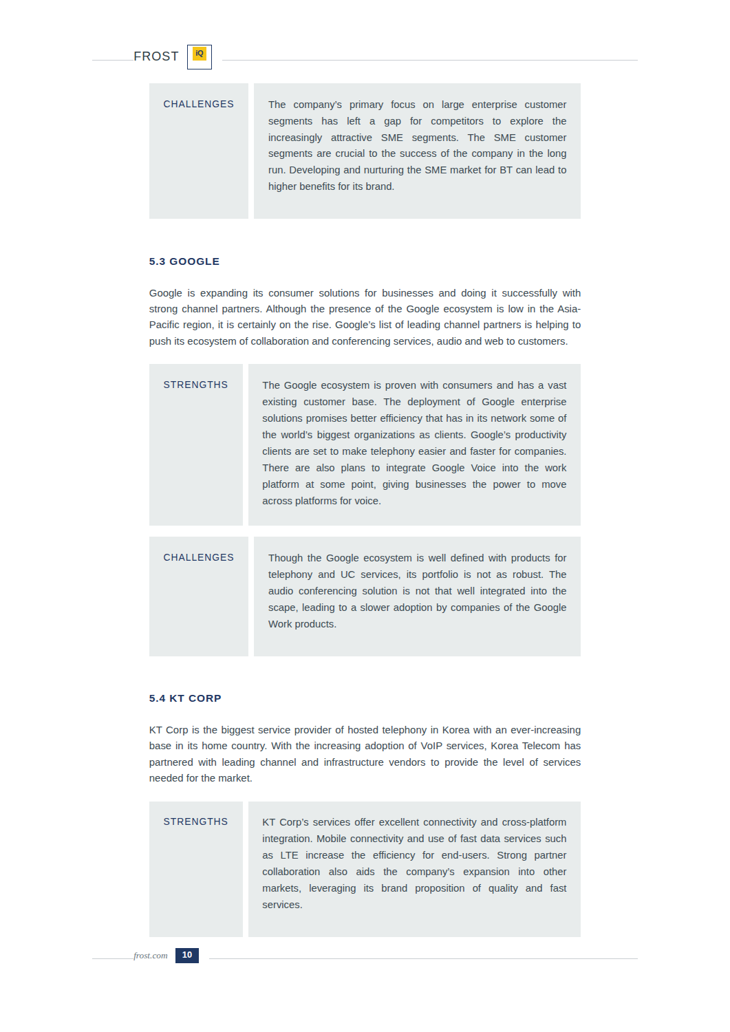FROST iQ
CHALLENGES
The company’s primary focus on large enterprise customer segments has left a gap for competitors to explore the increasingly attractive SME segments. The SME customer segments are crucial to the success of the company in the long run. Developing and nurturing the SME market for BT can lead to higher benefits for its brand.
5.3 Google
Google is expanding its consumer solutions for businesses and doing it successfully with strong channel partners. Although the presence of the Google ecosystem is low in the Asia-Pacific region, it is certainly on the rise. Google’s list of leading channel partners is helping to push its ecosystem of collaboration and conferencing services, audio and web to customers.
STRENGTHS
The Google ecosystem is proven with consumers and has a vast existing customer base. The deployment of Google enterprise solutions promises better efficiency that has in its network some of the world’s biggest organizations as clients. Google’s productivity clients are set to make telephony easier and faster for companies. There are also plans to integrate Google Voice into the work platform at some point, giving businesses the power to move across platforms for voice.
CHALLENGES
Though the Google ecosystem is well defined with products for telephony and UC services, its portfolio is not as robust. The audio conferencing solution is not that well integrated into the scape, leading to a slower adoption by companies of the Google Work products.
5.4 KT Corp
KT Corp is the biggest service provider of hosted telephony in Korea with an ever-increasing base in its home country. With the increasing adoption of VoIP services, Korea Telecom has partnered with leading channel and infrastructure vendors to provide the level of services needed for the market.
STRENGTHS
KT Corp’s services offer excellent connectivity and cross-platform integration. Mobile connectivity and use of fast data services such as LTE increase the efficiency for end-users. Strong partner collaboration also aids the company’s expansion into other markets, leveraging its brand proposition of quality and fast services.
frost.com 10